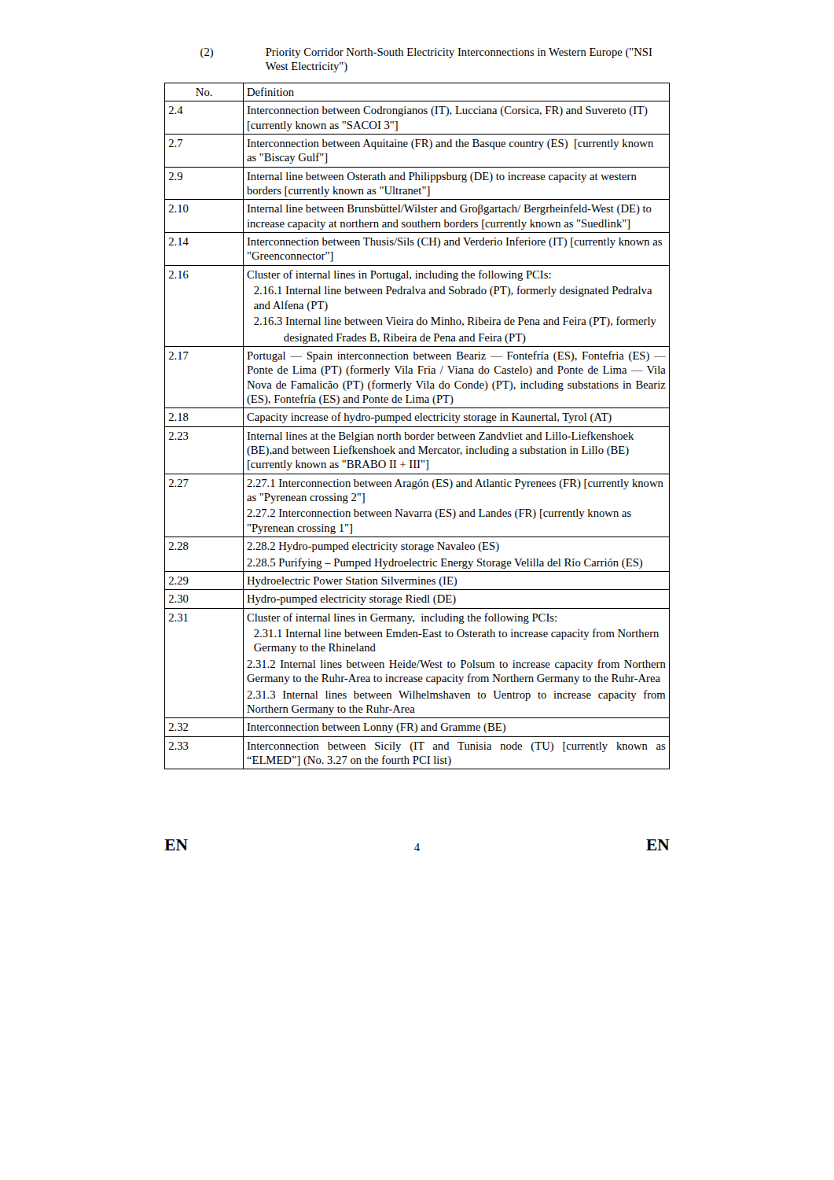(2)
Priority Corridor North-South Electricity Interconnections in Western Europe ("NSI West Electricity")
| No. | Definition |
| --- | --- |
| 2.4 | Interconnection between Codrongianos (IT), Lucciana (Corsica, FR) and Suvereto (IT) [currently known as "SACOI 3"] |
| 2.7 | Interconnection between Aquitaine (FR) and the Basque country (ES) [currently known as "Biscay Gulf"] |
| 2.9 | Internal line between Osterath and Philippsburg (DE) to increase capacity at western borders [currently known as "Ultranet"] |
| 2.10 | Internal line between Brunsbüttel/Wilster and Groβgartach/ Bergrheinfeld-West (DE) to increase capacity at northern and southern borders [currently known as "Suedlink"] |
| 2.14 | Interconnection between Thusis/Sils (CH) and Verderio Inferiore (IT) [currently known as "Greenconnector"] |
| 2.16 | Cluster of internal lines in Portugal, including the following PCIs: 2.16.1 Internal line between Pedralva and Sobrado (PT), formerly designated Pedralva and Alfena (PT) 2.16.3 Internal line between Vieira do Minho, Ribeira de Pena and Feira (PT), formerly designated Frades B, Ribeira de Pena and Feira (PT) |
| 2.17 | Portugal — Spain interconnection between Beariz — Fontefría (ES), Fontefria (ES) — Ponte de Lima (PT) (formerly Vila Fria / Viana do Castelo) and Ponte de Lima — Vila Nova de Famalicão (PT) (formerly Vila do Conde) (PT), including substations in Beariz (ES), Fontefría (ES) and Ponte de Lima (PT) |
| 2.18 | Capacity increase of hydro-pumped electricity storage in Kaunertal, Tyrol (AT) |
| 2.23 | Internal lines at the Belgian north border between Zandvliet and Lillo-Liefkenshoek (BE),and between Liefkenshoek and Mercator, including a substation in Lillo (BE) [currently known as "BRABO II + III"] |
| 2.27 | 2.27.1 Interconnection between Aragón (ES) and Atlantic Pyrenees (FR) [currently known as "Pyrenean crossing 2"] 2.27.2 Interconnection between Navarra (ES) and Landes (FR) [currently known as "Pyrenean crossing 1"] |
| 2.28 | 2.28.2 Hydro-pumped electricity storage Navaleo (ES) 2.28.5 Purifying – Pumped Hydroelectric Energy Storage Velilla del Río Carrión (ES) |
| 2.29 | Hydroelectric Power Station Silvermines (IE) |
| 2.30 | Hydro-pumped electricity storage Riedl (DE) |
| 2.31 | Cluster of internal lines in Germany, including the following PCIs: 2.31.1 Internal line between Emden-East to Osterath to increase capacity from Northern Germany to the Rhineland 2.31.2 Internal lines between Heide/West to Polsum to increase capacity from Northern Germany to the Ruhr-Area to increase capacity from Northern Germany to the Ruhr-Area 2.31.3 Internal lines between Wilhelmshaven to Uentrop to increase capacity from Northern Germany to the Ruhr-Area |
| 2.32 | Interconnection between Lonny (FR) and Gramme (BE) |
| 2.33 | Interconnection between Sicily (IT and Tunisia node (TU) [currently known as “ELMED”] (No. 3.27 on the fourth PCI list) |
EN
4
EN